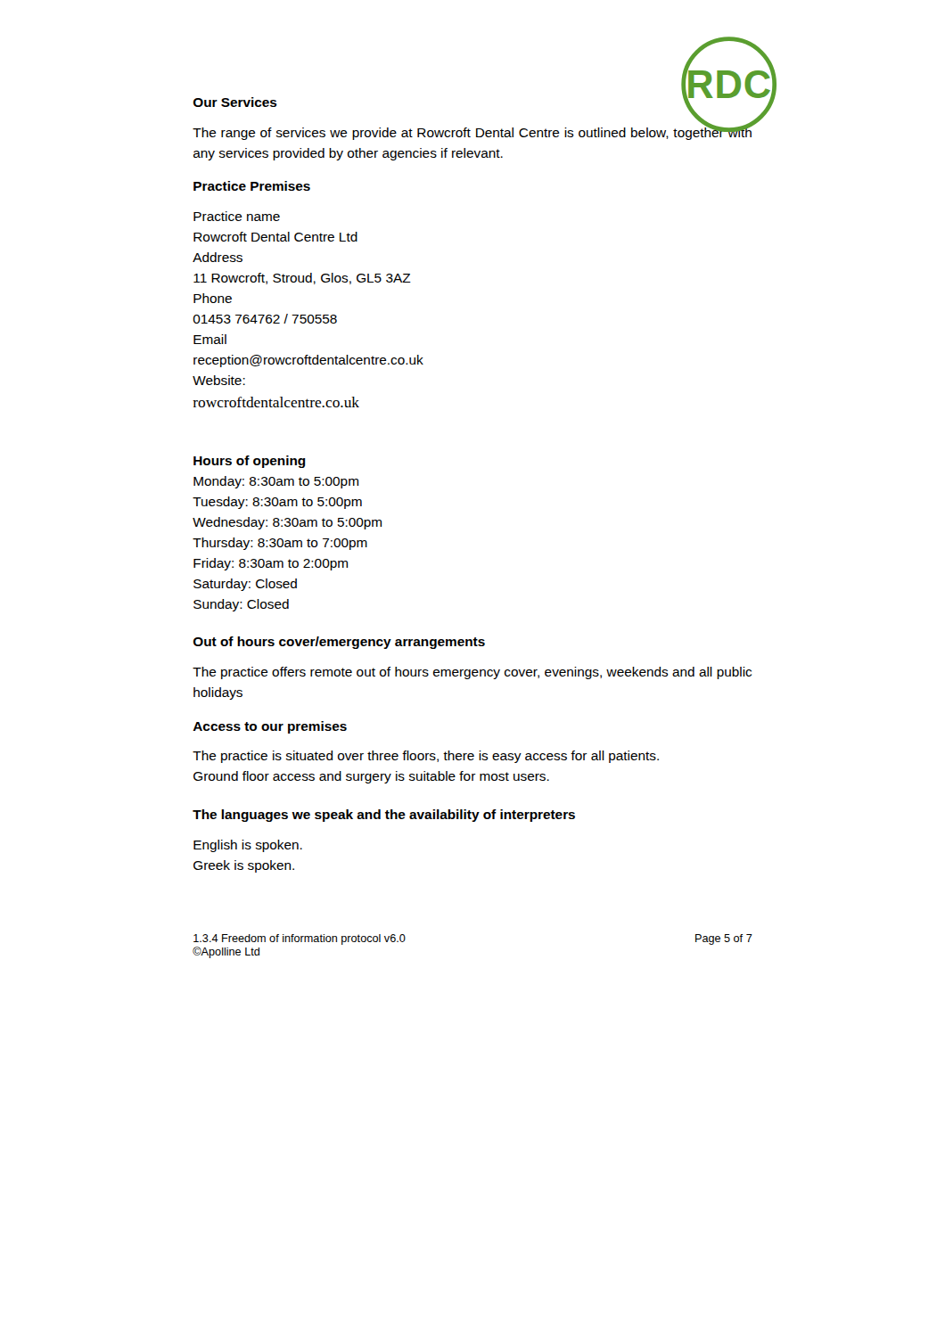RDC
Our Services
The range of services we provide at Rowcroft Dental Centre is outlined below, together with any services provided by other agencies if relevant.
Practice Premises
Practice name
Rowcroft Dental Centre Ltd
Address
11 Rowcroft, Stroud, Glos, GL5 3AZ
Phone
01453 764762 / 750558
Email
reception@rowcroftdentalcentre.co.uk
Website:
rowcroftdentalcentre.co.uk
Hours of opening
Monday: 8:30am to 5:00pm
Tuesday: 8:30am to 5:00pm
Wednesday: 8:30am to 5:00pm
Thursday: 8:30am to 7:00pm
Friday: 8:30am to 2:00pm
Saturday: Closed
Sunday: Closed
Out of hours cover/emergency arrangements
The practice offers remote out of hours emergency cover, evenings, weekends and all public holidays
Access to our premises
The practice is situated over three floors, there is easy access for all patients.
Ground floor access and surgery is suitable for most users.
The languages we speak and the availability of interpreters
English is spoken.
Greek is spoken.
1.3.4 Freedom of information protocol v6.0
©Apolline Ltd
Page 5 of 7